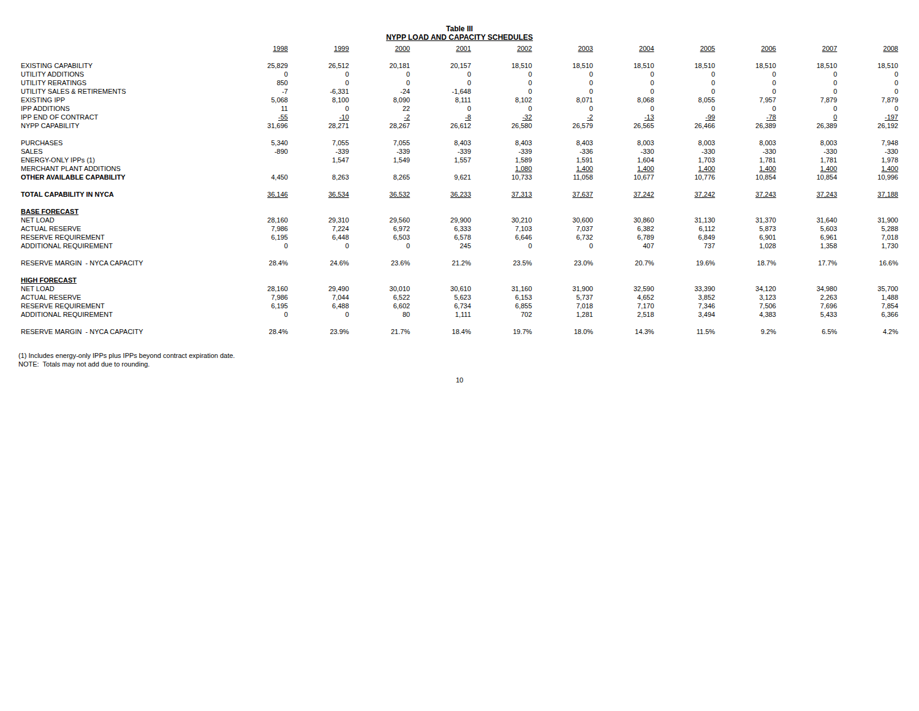Table III
NYPP LOAD AND CAPACITY SCHEDULES
| | 1998 | 1999 | 2000 | 2001 | 2002 | 2003 | 2004 | 2005 | 2006 | 2007 | 2008 |
| --- | --- | --- | --- | --- | --- | --- | --- | --- | --- | --- | --- |
| EXISTING CAPABILITY | 25,829 | 26,512 | 20,181 | 20,157 | 18,510 | 18,510 | 18,510 | 18,510 | 18,510 | 18,510 | 18,510 |
| UTILITY ADDITIONS | 0 | 0 | 0 | 0 | 0 | 0 | 0 | 0 | 0 | 0 | 0 |
| UTILITY RERATINGS | 850 | 0 | 0 | 0 | 0 | 0 | 0 | 0 | 0 | 0 | 0 |
| UTILITY SALES & RETIREMENTS | -7 | -6,331 | -24 | -1,648 | 0 | 0 | 0 | 0 | 0 | 0 | 0 |
| EXISTING IPP | 5,068 | 8,100 | 8,090 | 8,111 | 8,102 | 8,071 | 8,068 | 8,055 | 7,957 | 7,879 | 7,879 |
| IPP ADDITIONS | 11 | 0 | 22 | 0 | 0 | 0 | 0 | 0 | 0 | 0 | 0 |
| IPP END OF CONTRACT | -55 | -10 | -2 | -8 | -32 | -2 | -13 | -99 | -78 | 0 | -197 |
| NYPP CAPABILITY | 31,696 | 28,271 | 28,267 | 26,612 | 26,580 | 26,579 | 26,565 | 26,466 | 26,389 | 26,389 | 26,192 |
| PURCHASES | 5,340 | 7,055 | 7,055 | 8,403 | 8,403 | 8,403 | 8,003 | 8,003 | 8,003 | 8,003 | 7,948 |
| SALES | -890 | -339 | -339 | -339 | -339 | -336 | -330 | -330 | -330 | -330 | -330 |
| ENERGY-ONLY IPPs (1) | | 1,547 | 1,549 | 1,557 | 1,589 | 1,591 | 1,604 | 1,703 | 1,781 | 1,781 | 1,978 |
| MERCHANT PLANT ADDITIONS | | | | | 1,080 | 1,400 | 1,400 | 1,400 | 1,400 | 1,400 | 1,400 |
| OTHER AVAILABLE CAPABILITY | 4,450 | 8,263 | 8,265 | 9,621 | 10,733 | 11,058 | 10,677 | 10,776 | 10,854 | 10,854 | 10,996 |
| TOTAL CAPABILITY IN NYCA | 36,146 | 36,534 | 36,532 | 36,233 | 37,313 | 37,637 | 37,242 | 37,242 | 37,243 | 37,243 | 37,188 |
| BASE FORECAST |
| NET LOAD | 28,160 | 29,310 | 29,560 | 29,900 | 30,210 | 30,600 | 30,860 | 31,130 | 31,370 | 31,640 | 31,900 |
| ACTUAL RESERVE | 7,986 | 7,224 | 6,972 | 6,333 | 7,103 | 7,037 | 6,382 | 6,112 | 5,873 | 5,603 | 5,288 |
| RESERVE REQUIREMENT | 6,195 | 6,448 | 6,503 | 6,578 | 6,646 | 6,732 | 6,789 | 6,849 | 6,901 | 6,961 | 7,018 |
| ADDITIONAL REQUIREMENT | 0 | 0 | 0 | 245 | 0 | 0 | 407 | 737 | 1,028 | 1,358 | 1,730 |
| RESERVE MARGIN - NYCA CAPACITY | 28.4% | 24.6% | 23.6% | 21.2% | 23.5% | 23.0% | 20.7% | 19.6% | 18.7% | 17.7% | 16.6% |
| HIGH FORECAST |
| NET LOAD | 28,160 | 29,490 | 30,010 | 30,610 | 31,160 | 31,900 | 32,590 | 33,390 | 34,120 | 34,980 | 35,700 |
| ACTUAL RESERVE | 7,986 | 7,044 | 6,522 | 5,623 | 6,153 | 5,737 | 4,652 | 3,852 | 3,123 | 2,263 | 1,488 |
| RESERVE REQUIREMENT | 6,195 | 6,488 | 6,602 | 6,734 | 6,855 | 7,018 | 7,170 | 7,346 | 7,506 | 7,696 | 7,854 |
| ADDITIONAL REQUIREMENT | 0 | 0 | 80 | 1,111 | 702 | 1,281 | 2,518 | 3,494 | 4,383 | 5,433 | 6,366 |
| RESERVE MARGIN - NYCA CAPACITY | 28.4% | 23.9% | 21.7% | 18.4% | 19.7% | 18.0% | 14.3% | 11.5% | 9.2% | 6.5% | 4.2% |
(1) Includes energy-only IPPs plus IPPs beyond contract expiration date.
NOTE: Totals may not add due to rounding.
10